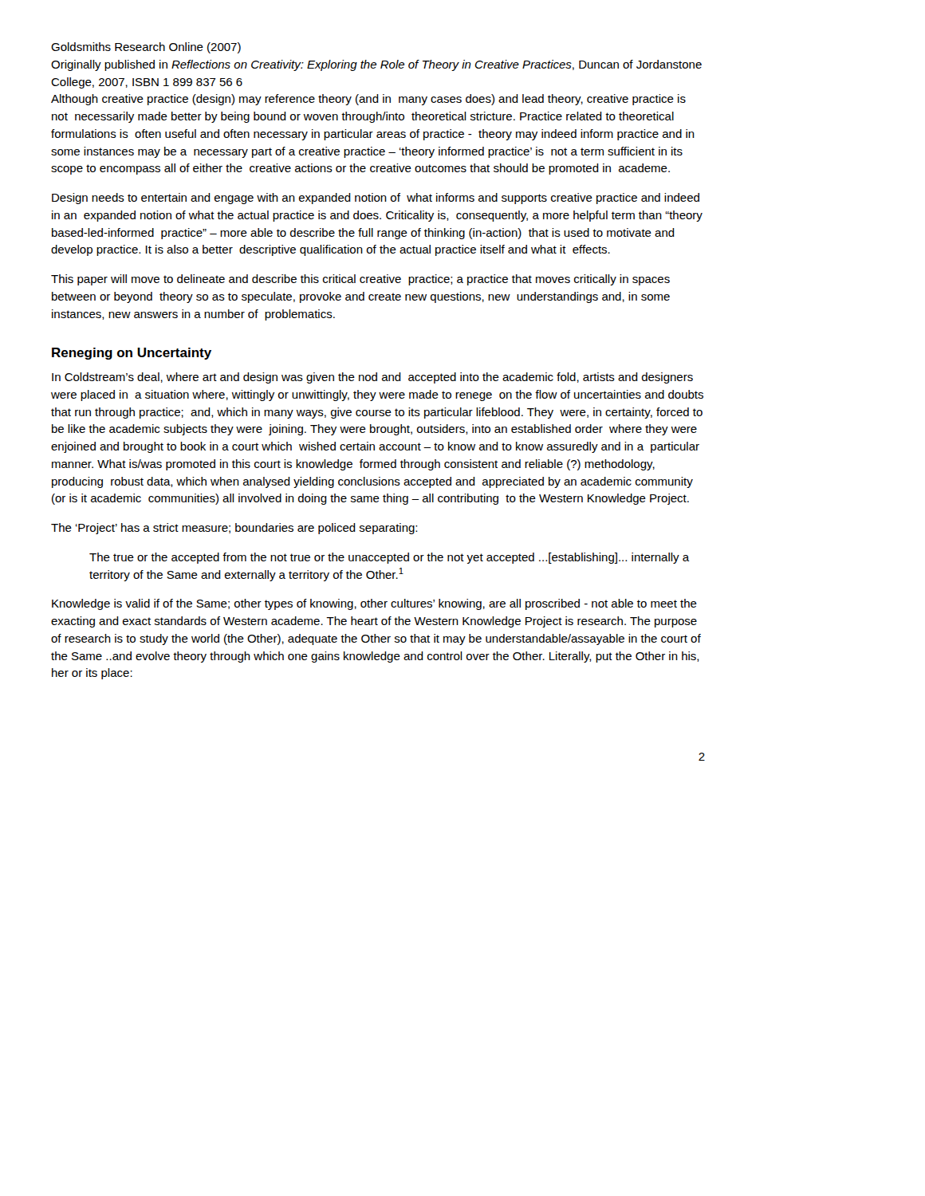Goldsmiths Research Online (2007)
Originally published in Reflections on Creativity: Exploring the Role of Theory in Creative Practices, Duncan of Jordanstone College, 2007, ISBN 1 899 837 56 6
Although creative practice (design) may reference theory (and in many cases does) and lead theory, creative practice is not necessarily made better by being bound or woven through/into theoretical stricture. Practice related to theoretical formulations is often useful and often necessary in particular areas of practice - theory may indeed inform practice and in some instances may be a necessary part of a creative practice – ‘theory informed practice’ is not a term sufficient in its scope to encompass all of either the creative actions or the creative outcomes that should be promoted in academe.
Design needs to entertain and engage with an expanded notion of what informs and supports creative practice and indeed in an expanded notion of what the actual practice is and does. Criticality is, consequently, a more helpful term than “theory based-led-informed practice” – more able to describe the full range of thinking (in-action) that is used to motivate and develop practice. It is also a better descriptive qualification of the actual practice itself and what it effects.
This paper will move to delineate and describe this critical creative practice; a practice that moves critically in spaces between or beyond theory so as to speculate, provoke and create new questions, new understandings and, in some instances, new answers in a number of problematics.
Reneging on Uncertainty
In Coldstream’s deal, where art and design was given the nod and accepted into the academic fold, artists and designers were placed in a situation where, wittingly or unwittingly, they were made to renege on the flow of uncertainties and doubts that run through practice; and, which in many ways, give course to its particular lifeblood. They were, in certainty, forced to be like the academic subjects they were joining. They were brought, outsiders, into an established order where they were enjoined and brought to book in a court which wished certain account – to know and to know assuredly and in a particular manner. What is/was promoted in this court is knowledge formed through consistent and reliable (?) methodology, producing robust data, which when analysed yielding conclusions accepted and appreciated by an academic community (or is it academic communities) all involved in doing the same thing – all contributing to the Western Knowledge Project.
The ‘Project’ has a strict measure; boundaries are policed separating:
The true or the accepted from the not true or the unaccepted or the not yet accepted ...[establishing]... internally a territory of the Same and externally a territory of the Other.1
Knowledge is valid if of the Same; other types of knowing, other cultures’ knowing, are all proscribed - not able to meet the exacting and exact standards of Western academe. The heart of the Western Knowledge Project is research. The purpose of research is to study the world (the Other), adequate the Other so that it may be understandable/assayable in the court of the Same ..and evolve theory through which one gains knowledge and control over the Other. Literally, put the Other in his, her or its place:
2